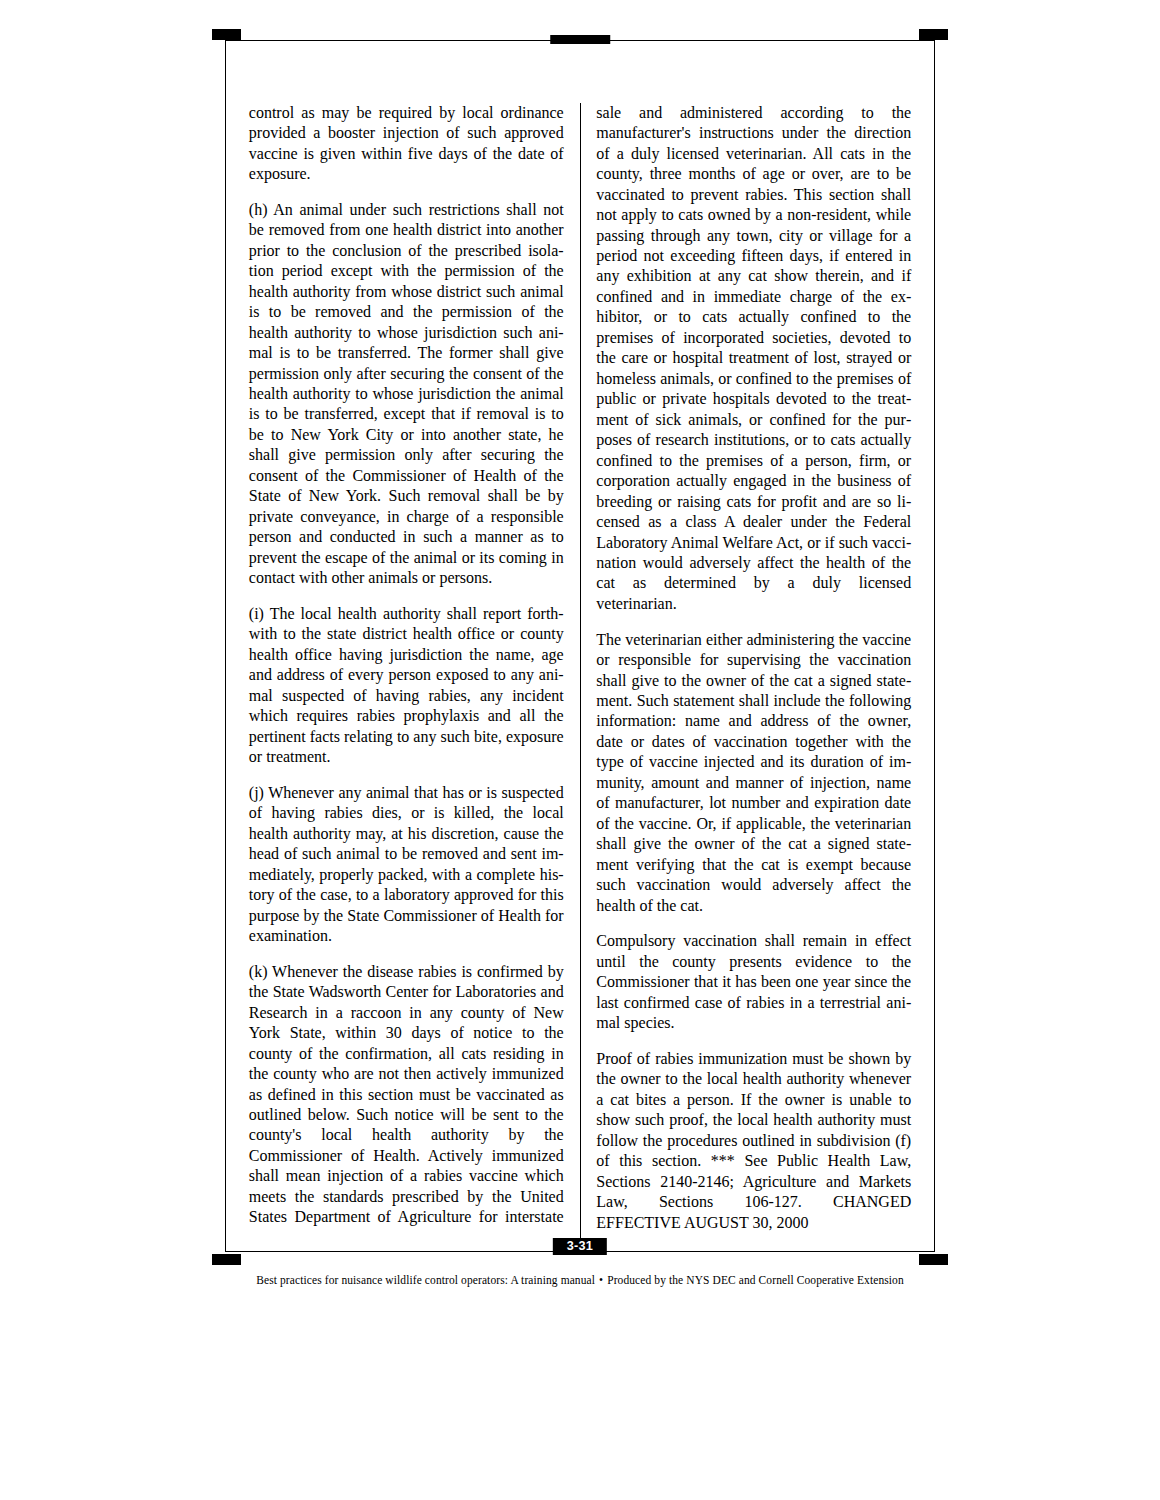control as may be required by local ordinance provided a booster injection of such approved vaccine is given within five days of the date of exposure.
(h) An animal under such restrictions shall not be removed from one health district into another prior to the conclusion of the prescribed isolation period except with the permission of the health authority from whose district such animal is to be removed and the permission of the health authority to whose jurisdiction such animal is to be transferred. The former shall give permission only after securing the consent of the health authority to whose jurisdiction the animal is to be transferred, except that if removal is to be to New York City or into another state, he shall give permission only after securing the consent of the Commissioner of Health of the State of New York. Such removal shall be by private conveyance, in charge of a responsible person and conducted in such a manner as to prevent the escape of the animal or its coming in contact with other animals or persons.
(i) The local health authority shall report forthwith to the state district health office or county health office having jurisdiction the name, age and address of every person exposed to any animal suspected of having rabies, any incident which requires rabies prophylaxis and all the pertinent facts relating to any such bite, exposure or treatment.
(j) Whenever any animal that has or is suspected of having rabies dies, or is killed, the local health authority may, at his discretion, cause the head of such animal to be removed and sent immediately, properly packed, with a complete history of the case, to a laboratory approved for this purpose by the State Commissioner of Health for examination.
(k) Whenever the disease rabies is confirmed by the State Wadsworth Center for Laboratories and Research in a raccoon in any county of New York State, within 30 days of notice to the county of the confirmation, all cats residing in the county who are not then actively immunized as defined in this section must be vaccinated as outlined below. Such notice will be sent to the county's local health authority by the Commissioner of Health. Actively immunized shall mean injection of a rabies vaccine which meets the standards prescribed by the United States Department of Agriculture for interstate sale and administered according to the manufacturer's instructions under the direction of a duly licensed veterinarian. All cats in the county, three months of age or over, are to be vaccinated to prevent rabies. This section shall not apply to cats owned by a non-resident, while passing through any town, city or village for a period not exceeding fifteen days, if entered in any exhibition at any cat show therein, and if confined and in immediate charge of the exhibitor, or to cats actually confined to the premises of incorporated societies, devoted to the care or hospital treatment of lost, strayed or homeless animals, or confined to the premises of public or private hospitals devoted to the treatment of sick animals, or confined for the purposes of research institutions, or to cats actually confined to the premises of a person, firm, or corporation actually engaged in the business of breeding or raising cats for profit and are so licensed as a class A dealer under the Federal Laboratory Animal Welfare Act, or if such vaccination would adversely affect the health of the cat as determined by a duly licensed veterinarian.
The veterinarian either administering the vaccine or responsible for supervising the vaccination shall give to the owner of the cat a signed statement. Such statement shall include the following information: name and address of the owner, date or dates of vaccination together with the type of vaccine injected and its duration of immunity, amount and manner of injection, name of manufacturer, lot number and expiration date of the vaccine. Or, if applicable, the veterinarian shall give the owner of the cat a signed statement verifying that the cat is exempt because such vaccination would adversely affect the health of the cat.
Compulsory vaccination shall remain in effect until the county presents evidence to the Commissioner that it has been one year since the last confirmed case of rabies in a terrestrial animal species.
Proof of rabies immunization must be shown by the owner to the local health authority whenever a cat bites a person. If the owner is unable to show such proof, the local health authority must follow the procedures outlined in subdivision (f) of this section. *** See Public Health Law, Sections 2140-2146; Agriculture and Markets Law, Sections 106-127. CHANGED EFFECTIVE AUGUST 30, 2000
3-31
Best practices for nuisance wildlife control operators: A training manual•Produced by the NYS DEC and Cornell Cooperative Extension